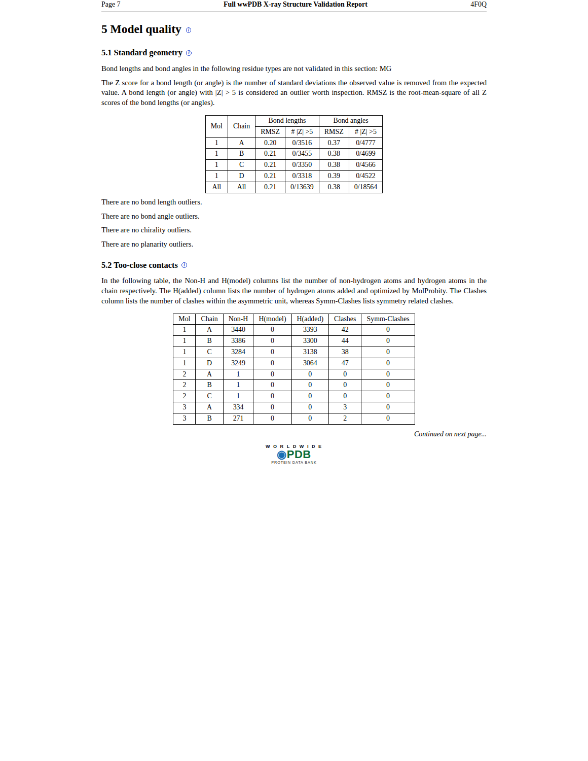Page 7
Full wwPDB X-ray Structure Validation Report
4F0Q
5 Model quality i
5.1 Standard geometry i
Bond lengths and bond angles in the following residue types are not validated in this section: MG
The Z score for a bond length (or angle) is the number of standard deviations the observed value is removed from the expected value. A bond length (or angle) with |Z| > 5 is considered an outlier worth inspection. RMSZ is the root-mean-square of all Z scores of the bond lengths (or angles).
| Mol | Chain | Bond lengths | Bond angles |
| --- | --- | --- | --- |
| RMSZ | # /Z/ >5 | RMSZ | # /Z/ >5 |
| 1 | A | 0.20 | 0/3516 | 0.37 | 0/4777 |
| 1 | B | 0.21 | 0/3455 | 0.38 | 0/4699 |
| 1 | C | 0.21 | 0/3350 | 0.38 | 0/4566 |
| 1 | D | 0.21 | 0/3318 | 0.39 | 0/4522 |
| All | All | 0.21 | 0/13639 | 0.38 | 0/18564 |
There are no bond length outliers.
There are no bond angle outliers.
There are no chirality outliers.
There are no planarity outliers.
5.2 Too-close contacts i
In the following table, the Non-H and H(model) columns list the number of non-hydrogen atoms and hydrogen atoms in the chain respectively. The H(added) column lists the number of hydrogen atoms added and optimized by MolProbity. The Clashes column lists the number of clashes within the asymmetric unit, whereas Symm-Clashes lists symmetry related clashes.
| Mol | Chain | Non-H | H(model) | H(added) | Clashes | Symm-Clashes |
| --- | --- | --- | --- | --- | --- | --- |
| 1 | A | 3440 | 0 | 3393 | 42 | 0 |
| 1 | B | 3386 | 0 | 3300 | 44 | 0 |
| 1 | C | 3284 | 0 | 3138 | 38 | 0 |
| 1 | D | 3249 | 0 | 3064 | 47 | 0 |
| 2 | A | 1 | 0 | 0 | 0 | 0 |
| 2 | B | 1 | 0 | 0 | 0 | 0 |
| 2 | C | 1 | 0 | 0 | 0 | 0 |
| 3 | A | 334 | 0 | 0 | 3 | 0 |
| 3 | B | 271 | 0 | 0 | 2 | 0 |
Continued on next page...
W O R L D W I D E
◉PDB
PROTEIN DATA BANK